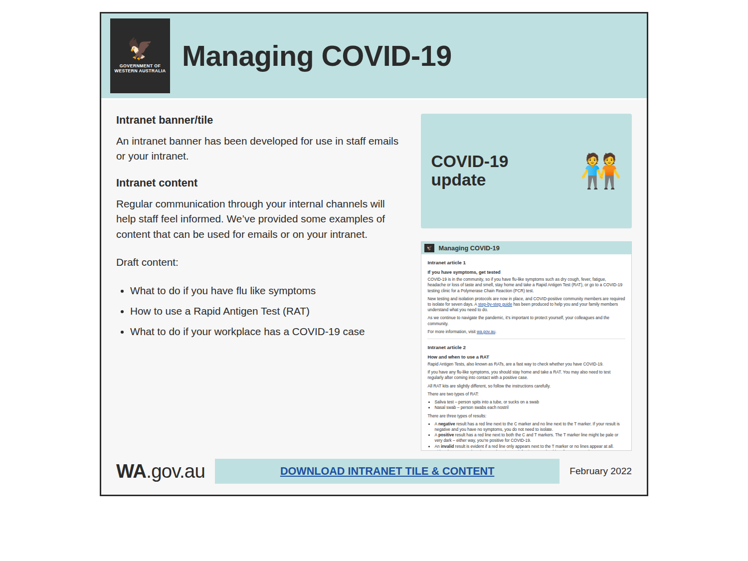🦅
GOVERNMENT OF
WESTERN AUSTRALIA
Managing COVID-19
Intranet banner/tile
An intranet banner has been developed for use in staff emails or your intranet.
Intranet content
Regular communication through your internal channels will help staff feel informed. We’ve provided some examples of content that can be used for emails or on your intranet.
Draft content:
What to do if you have flu like symptoms
How to use a Rapid Antigen Test (RAT)
What to do if your workplace has a COVID-19 case
COVID-19
update
🧑‍🤝‍🧑
🦅 Managing COVID-19
Intranet article 1
If you have symptoms, get tested
COVID-19 is in the community, so if you have flu-like symptoms such as dry cough, fever, fatigue, headache or loss of taste and smell, stay home and take a Rapid Antigen Test (RAT), or go to a COVID-19 testing clinic for a Polymerase Chain Reaction (PCR) test.
New testing and isolation protocols are now in place, and COVID-positive community members are required to isolate for seven days. A step-by-step guide has been produced to help you and your family members understand what you need to do.
As we continue to navigate the pandemic, it’s important to protect yourself, your colleagues and the community.
For more information, visit wa.gov.au.
Intranet article 2
How and when to use a RAT
Rapid Antigen Tests, also known as RATs, are a fast way to check whether you have COVID-19.
If you have any flu-like symptoms, you should stay home and take a RAT. You may also need to test regularly after coming into contact with a positive case.
All RAT kits are slightly different, so follow the instructions carefully.
There are two types of RAT:
Saliva test – person spits into a tube, or sucks on a swab
Nasal swab – person swabs each nostril
There are three types of results:
A negative result has a red line next to the C marker and no line next to the T marker. If your result is negative and you have no symptoms, you do not need to isolate.
A positive result has a red line next to both the C and T markers. The T marker line might be pale or very dark – either way, you’re positive for COVID-19.
An invalid result is evident if a red line only appears next to the T marker or no lines appear at all. Either the test was done incorrectly or it was defective. You should perform a second test.
If your test is positive, isolate and register your result with the Department of Health. Alternatively, call 13COVID to report your result and ask for an interpreter if required.
When you’re finished, throw away your negative test kit in your household rubbish bin. If your test was positive, dispose of it in a separate bag.
Thank you for continuing to protect the WA community. For more information, visit wa.gov.au.
WA.gov.au
DOWNLOAD INTRANET TILE & CONTENT
February 2022